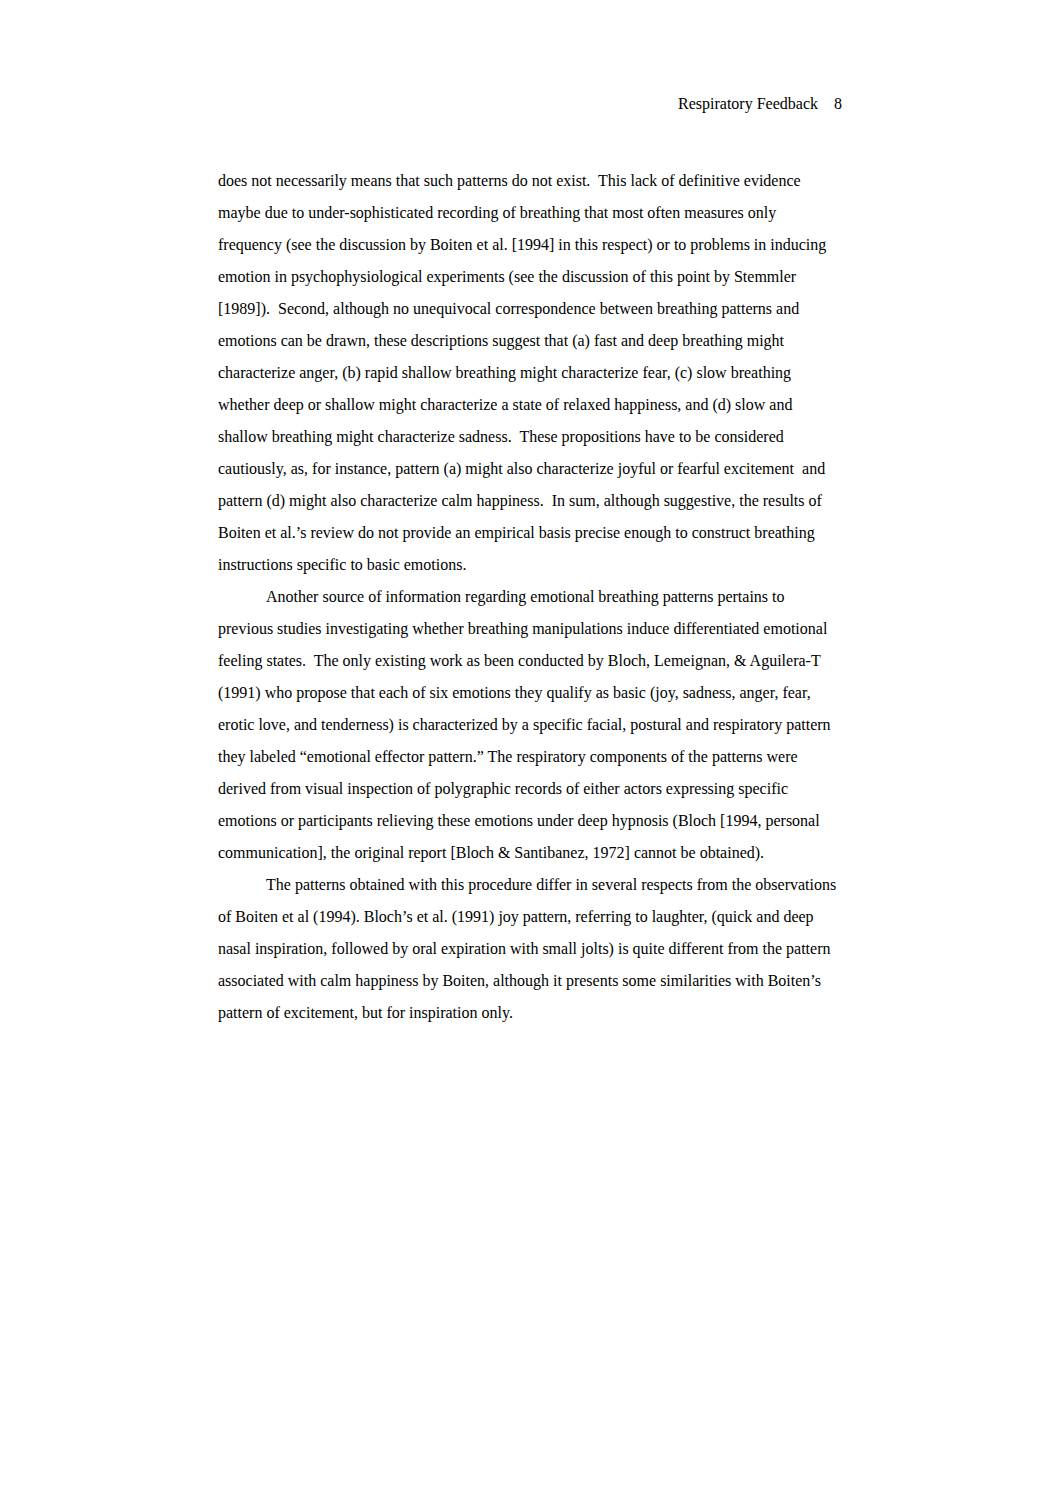Respiratory Feedback 8
does not necessarily means that such patterns do not exist. This lack of definitive evidence maybe due to under-sophisticated recording of breathing that most often measures only frequency (see the discussion by Boiten et al. [1994] in this respect) or to problems in inducing emotion in psychophysiological experiments (see the discussion of this point by Stemmler [1989]). Second, although no unequivocal correspondence between breathing patterns and emotions can be drawn, these descriptions suggest that (a) fast and deep breathing might characterize anger, (b) rapid shallow breathing might characterize fear, (c) slow breathing whether deep or shallow might characterize a state of relaxed happiness, and (d) slow and shallow breathing might characterize sadness. These propositions have to be considered cautiously, as, for instance, pattern (a) might also characterize joyful or fearful excitement and pattern (d) might also characterize calm happiness. In sum, although suggestive, the results of Boiten et al.’s review do not provide an empirical basis precise enough to construct breathing instructions specific to basic emotions.
Another source of information regarding emotional breathing patterns pertains to previous studies investigating whether breathing manipulations induce differentiated emotional feeling states. The only existing work as been conducted by Bloch, Lemeignan, & Aguilera-T (1991) who propose that each of six emotions they qualify as basic (joy, sadness, anger, fear, erotic love, and tenderness) is characterized by a specific facial, postural and respiratory pattern they labeled “emotional effector pattern.” The respiratory components of the patterns were derived from visual inspection of polygraphic records of either actors expressing specific emotions or participants relieving these emotions under deep hypnosis (Bloch [1994, personal communication], the original report [Bloch & Santibanez, 1972] cannot be obtained).
The patterns obtained with this procedure differ in several respects from the observations of Boiten et al (1994). Bloch’s et al. (1991) joy pattern, referring to laughter, (quick and deep nasal inspiration, followed by oral expiration with small jolts) is quite different from the pattern associated with calm happiness by Boiten, although it presents some similarities with Boiten’s pattern of excitement, but for inspiration only.